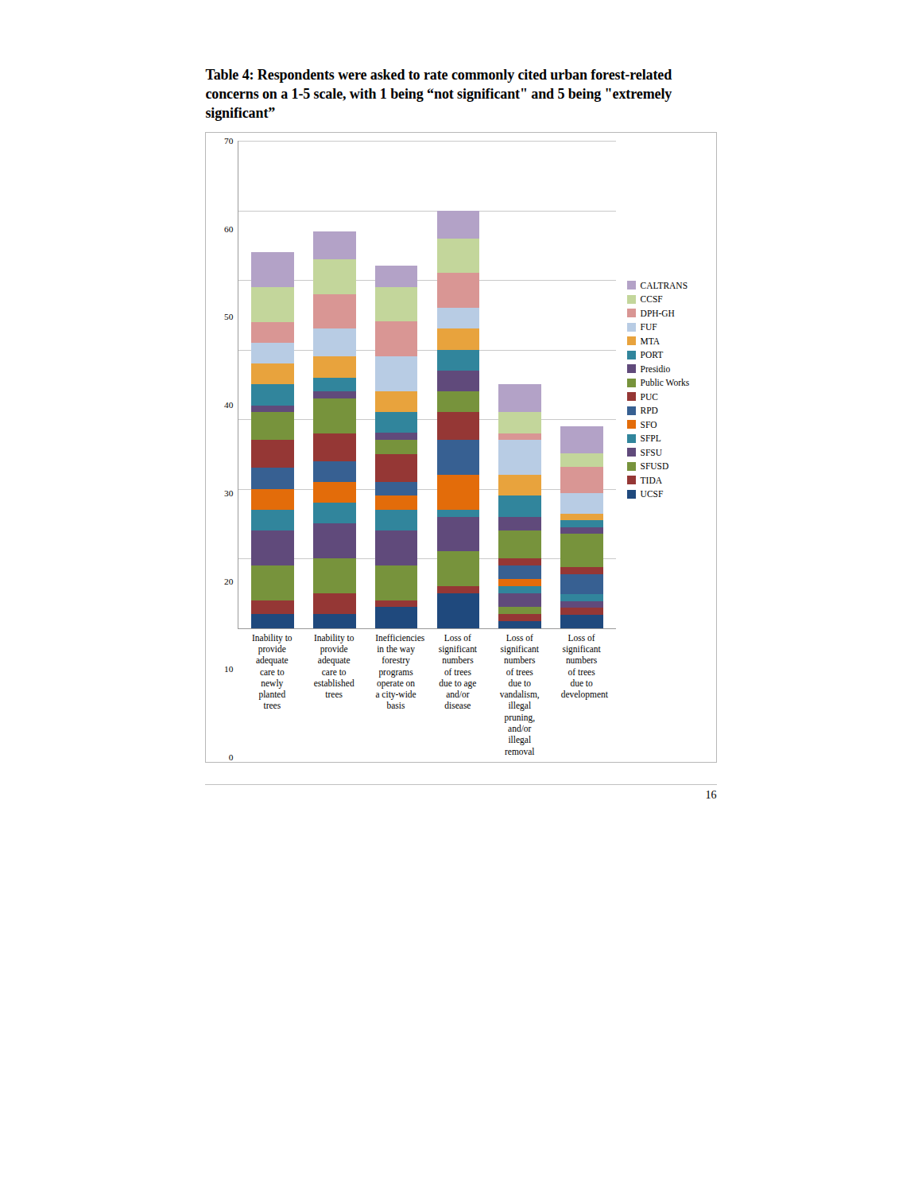Table 4: Respondents were asked to rate commonly cited urban forest-related concerns on a 1-5 scale, with 1 being “not significant" and 5 being "extremely significant”
70
60
50
40
30
20
10
0
Inability to provide adequate care to newly planted trees
Inability to provide adequate care to established trees
Inefficiencies in the way forestry programs operate on a city-wide basis
Loss of significant numbers of trees due to age and/or disease
Loss of significant numbers of trees due to vandalism, illegal pruning, and/or illegal removal
Loss of significant numbers of trees due to development
CALTRANS
CCSF
DPH-GH
FUF
MTA
PORT
Presidio
Public Works
PUC
RPD
SFO
SFPL
SFSU
SFUSD
TIDA
UCSF
16